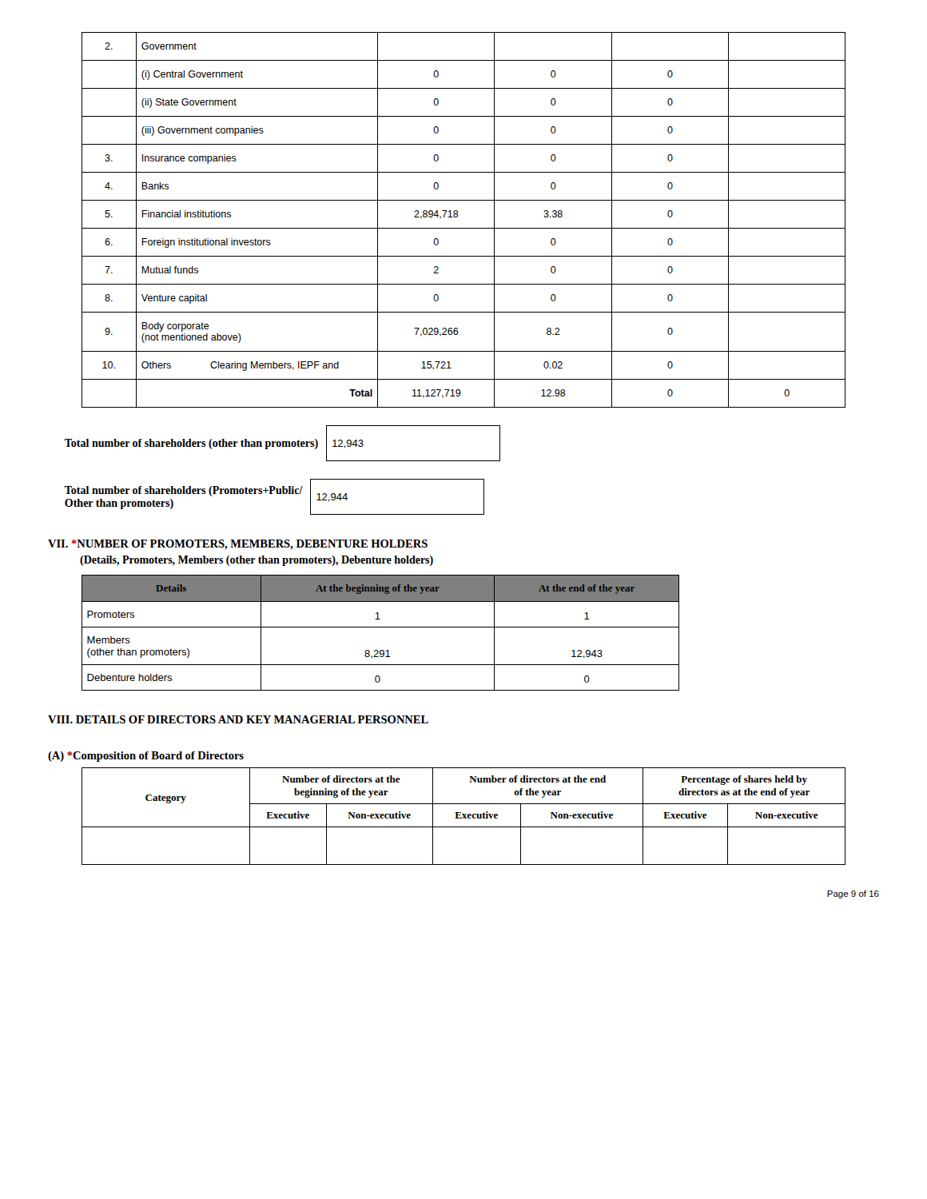| 2. | Government | | | | |
| | (i) Central Government | 0 | 0 | 0 | |
| | (ii) State Government | 0 | 0 | 0 | |
| | (iii) Government companies | 0 | 0 | 0 | |
| 3. | Insurance companies | 0 | 0 | 0 | |
| 4. | Banks | 0 | 0 | 0 | |
| 5. | Financial institutions | 2,894,718 | 3.38 | 0 | |
| 6. | Foreign institutional investors | 0 | 0 | 0 | |
| 7. | Mutual funds | 2 | 0 | 0 | |
| 8. | Venture capital | 0 | 0 | 0 | |
| 9. | Body corporate (not mentioned above) | 7,029,266 | 8.2 | 0 | |
| 10. | Others Clearing Members, IEPF and | 15,721 | 0.02 | 0 | |
| | Total | 11,127,719 | 12.98 | 0 | 0 |
Total number of shareholders (other than promoters) 12,943
Total number of shareholders (Promoters+Public/
Other than promoters) 12,944
VII. *NUMBER OF PROMOTERS, MEMBERS, DEBENTURE HOLDERS
(Details, Promoters, Members (other than promoters), Debenture holders)
| Details | At the beginning of the year | At the end of the year |
| --- | --- | --- |
| Promoters | 1 | 1 |
| Members (other than promoters) | 8,291 | 12,943 |
| Debenture holders | 0 | 0 |
VIII. DETAILS OF DIRECTORS AND KEY MANAGERIAL PERSONNEL
(A) *Composition of Board of Directors
| Category | Number of directors at the beginning of the year | Number of directors at the end of the year | Percentage of shares held by directors as at the end of year |
| --- | --- | --- | --- |
| Executive | Non-executive | Executive | Non-executive | Executive | Non-executive |
Page 9 of 16